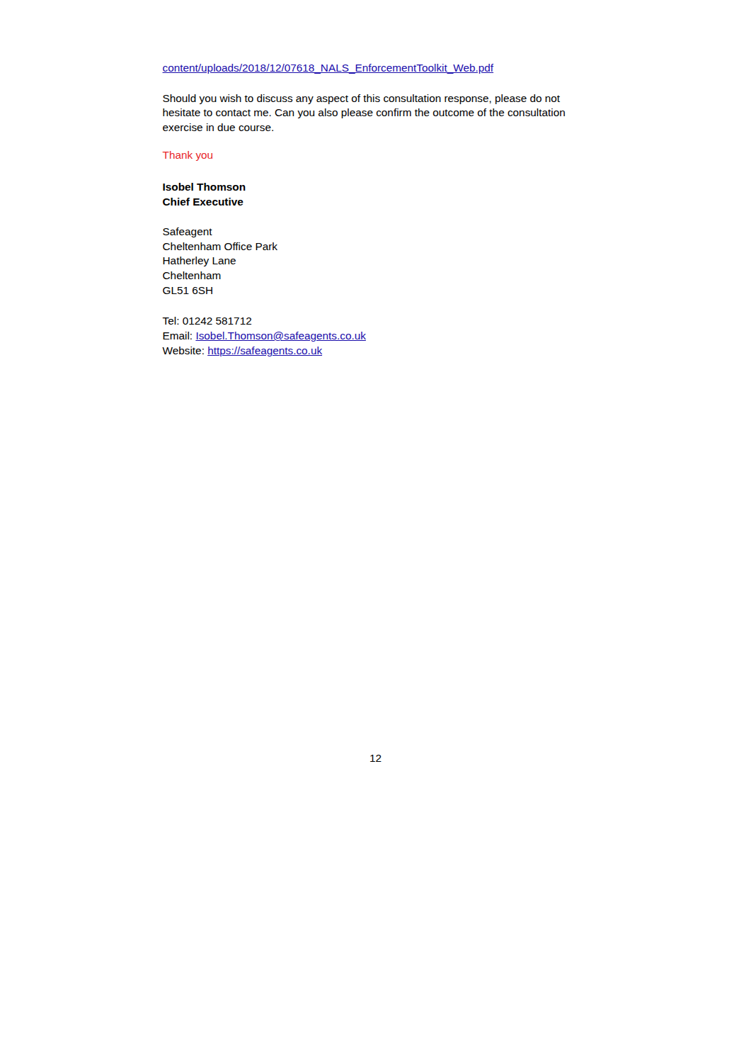content/uploads/2018/12/07618_NALS_EnforcementToolkit_Web.pdf
Should you wish to discuss any aspect of this consultation response, please do not hesitate to contact me. Can you also please confirm the outcome of the consultation exercise in due course.
Thank you
Isobel Thomson
Chief Executive
Safeagent
Cheltenham Office Park
Hatherley Lane
Cheltenham
GL51 6SH
Tel: 01242 581712
Email: Isobel.Thomson@safeagents.co.uk
Website: https://safeagents.co.uk
12